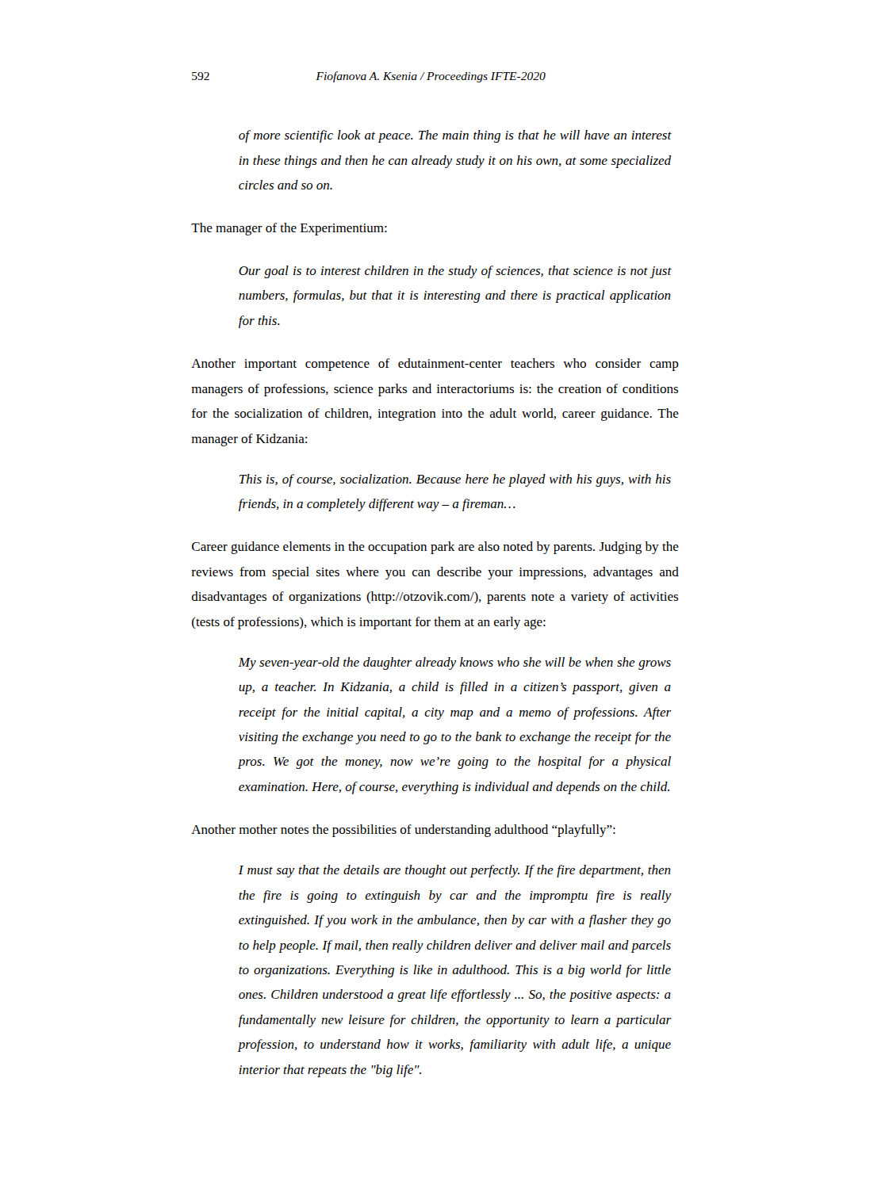592 Fiofanova A. Ksenia / Proceedings IFTE-2020
of more scientific look at peace. The main thing is that he will have an interest in these things and then he can already study it on his own, at some specialized circles and so on.
The manager of the Experimentium:
Our goal is to interest children in the study of sciences, that science is not just numbers, formulas, but that it is interesting and there is practical application for this.
Another important competence of edutainment-center teachers who consider camp managers of professions, science parks and interactoriums is: the creation of conditions for the socialization of children, integration into the adult world, career guidance. The manager of Kidzania:
This is, of course, socialization. Because here he played with his guys, with his friends, in a completely different way – a fireman…
Career guidance elements in the occupation park are also noted by parents. Judging by the reviews from special sites where you can describe your impressions, advantages and disadvantages of organizations (http://otzovik.com/), parents note a variety of activities (tests of professions), which is important for them at an early age:
My seven-year-old the daughter already knows who she will be when she grows up, a teacher. In Kidzania, a child is filled in a citizen’s passport, given a receipt for the initial capital, a city map and a memo of professions. After visiting the exchange you need to go to the bank to exchange the receipt for the pros. We got the money, now we’re going to the hospital for a physical examination. Here, of course, everything is individual and depends on the child.
Another mother notes the possibilities of understanding adulthood “playfully”:
I must say that the details are thought out perfectly. If the fire department, then the fire is going to extinguish by car and the impromptu fire is really extinguished. If you work in the ambulance, then by car with a flasher they go to help people. If mail, then really children deliver and deliver mail and parcels to organizations. Everything is like in adulthood. This is a big world for little ones. Children understood a great life effortlessly ... So, the positive aspects: a fundamentally new leisure for children, the opportunity to learn a particular profession, to understand how it works, familiarity with adult life, a unique interior that repeats the "big life".